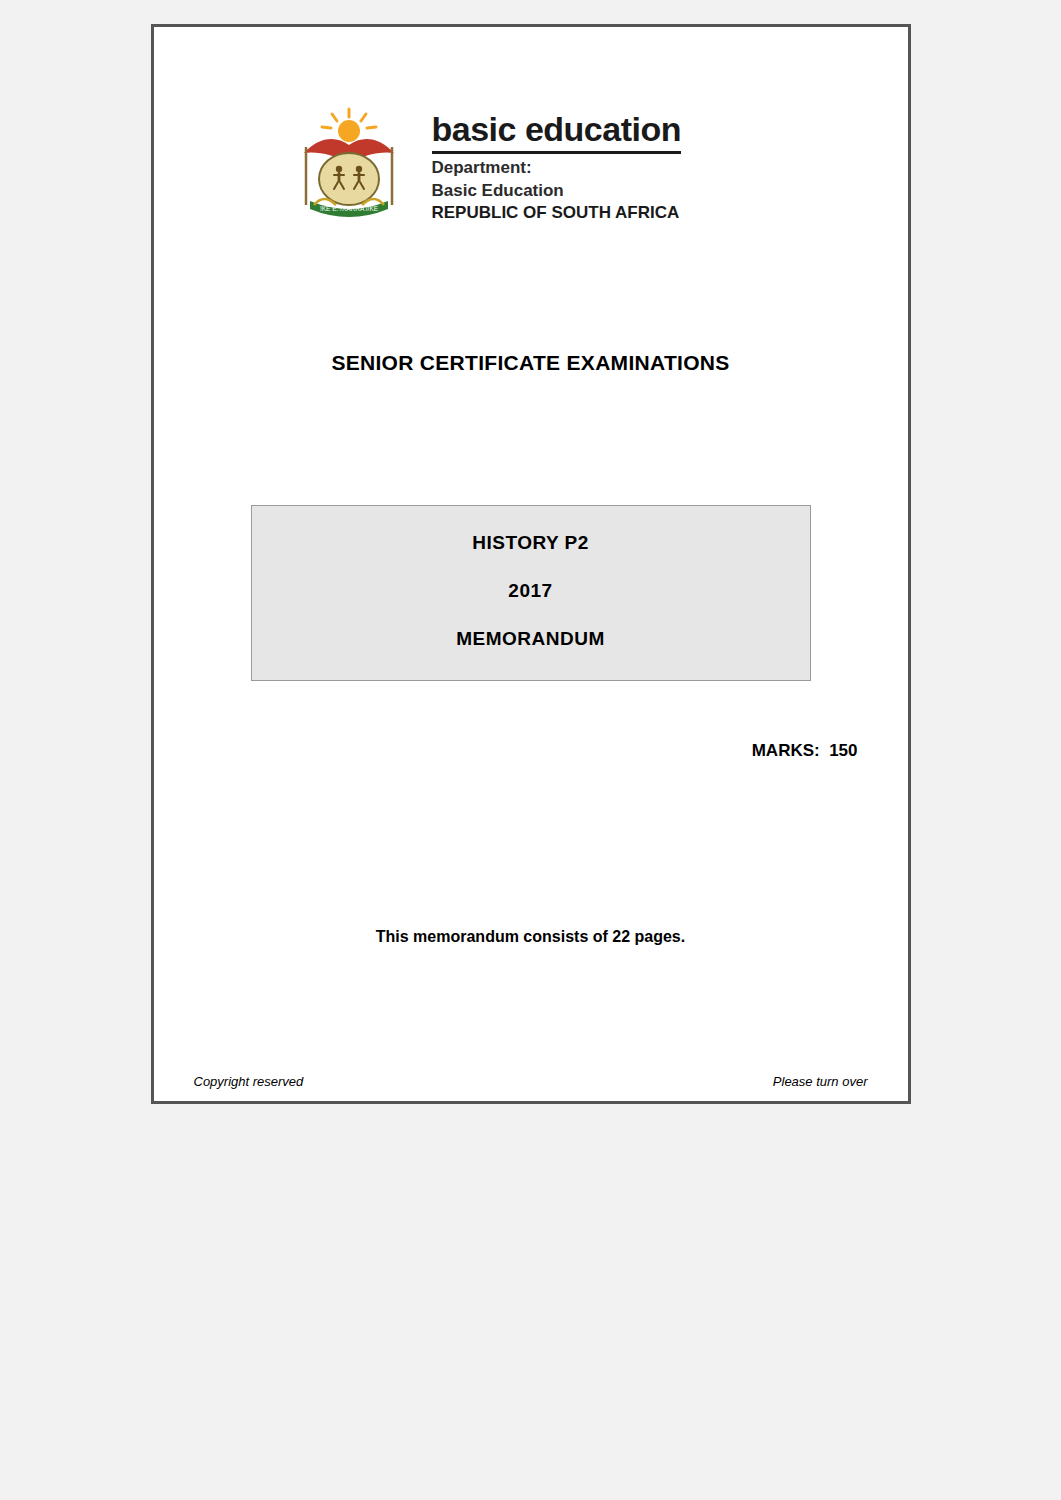!KE E: /XARRA //KE
basic education
Department:
Basic Education
REPUBLIC OF SOUTH AFRICA
SENIOR CERTIFICATE EXAMINATIONS
HISTORY P2
2017
MEMORANDUM
MARKS: 150
This memorandum consists of 22 pages.
Copyright reserved Please turn over